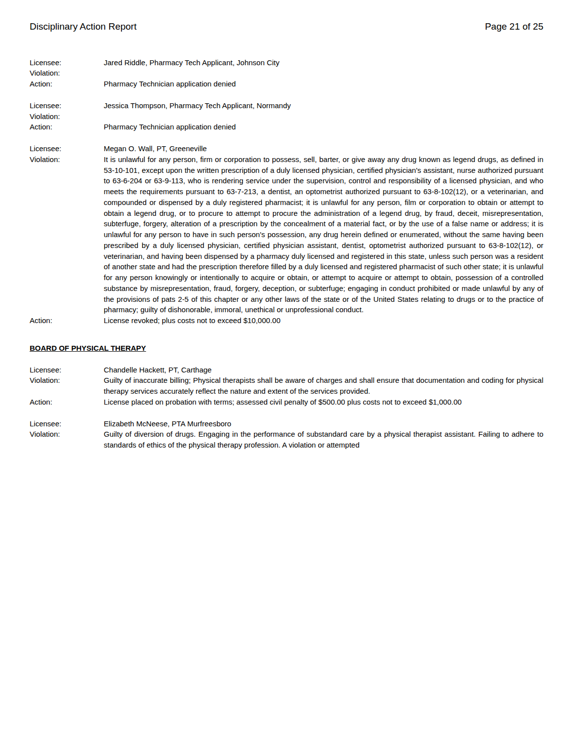Disciplinary Action Report Page 21 of 25
Licensee:
Jared Riddle, Pharmacy Tech Applicant, Johnson City
Violation:
Action:
Pharmacy Technician application denied
Licensee:
Jessica Thompson, Pharmacy Tech Applicant, Normandy
Violation:
Action:
Pharmacy Technician application denied
Licensee:
Megan O. Wall, PT, Greeneville
Violation:
It is unlawful for any person, firm or corporation to possess, sell, barter, or give away any drug known as legend drugs, as defined in 53-10-101, except upon the written prescription of a duly licensed physician, certified physician's assistant, nurse authorized pursuant to 63-6-204 or 63-9-113, who is rendering service under the supervision, control and responsibility of a licensed physician, and who meets the requirements pursuant to 63-7-213, a dentist, an optometrist authorized pursuant to 63-8-102(12), or a veterinarian, and compounded or dispensed by a duly registered pharmacist; it is unlawful for any person, film or corporation to obtain or attempt to obtain a legend drug, or to procure to attempt to procure the administration of a legend drug, by fraud, deceit, misrepresentation, subterfuge, forgery, alteration of a prescription by the concealment of a material fact, or by the use of a false name or address; it is unlawful for any person to have in such person's possession, any drug herein defined or enumerated, without the same having been prescribed by a duly licensed physician, certified physician assistant, dentist, optometrist authorized pursuant to 63-8-102(12), or veterinarian, and having been dispensed by a pharmacy duly licensed and registered in this state, unless such person was a resident of another state and had the prescription therefore filled by a duly licensed and registered pharmacist of such other state; it is unlawful for any person knowingly or intentionally to acquire or obtain, or attempt to acquire or attempt to obtain, possession of a controlled substance by misrepresentation, fraud, forgery, deception, or subterfuge; engaging in conduct prohibited or made unlawful by any of the provisions of pats 2-5 of this chapter or any other laws of the state or of the United States relating to drugs or to the practice of pharmacy; guilty of dishonorable, immoral, unethical or unprofessional conduct.
Action:
License revoked; plus costs not to exceed $10,000.00
BOARD OF PHYSICAL THERAPY
Licensee:
Chandelle Hackett, PT, Carthage
Violation:
Guilty of inaccurate billing; Physical therapists shall be aware of charges and shall ensure that documentation and coding for physical therapy services accurately reflect the nature and extent of the services provided.
Action:
License placed on probation with terms; assessed civil penalty of $500.00 plus costs not to exceed $1,000.00
Licensee:
Elizabeth McNeese, PTA Murfreesboro
Violation:
Guilty of diversion of drugs. Engaging in the performance of substandard care by a physical therapist assistant. Failing to adhere to standards of ethics of the physical therapy profession. A violation or attempted